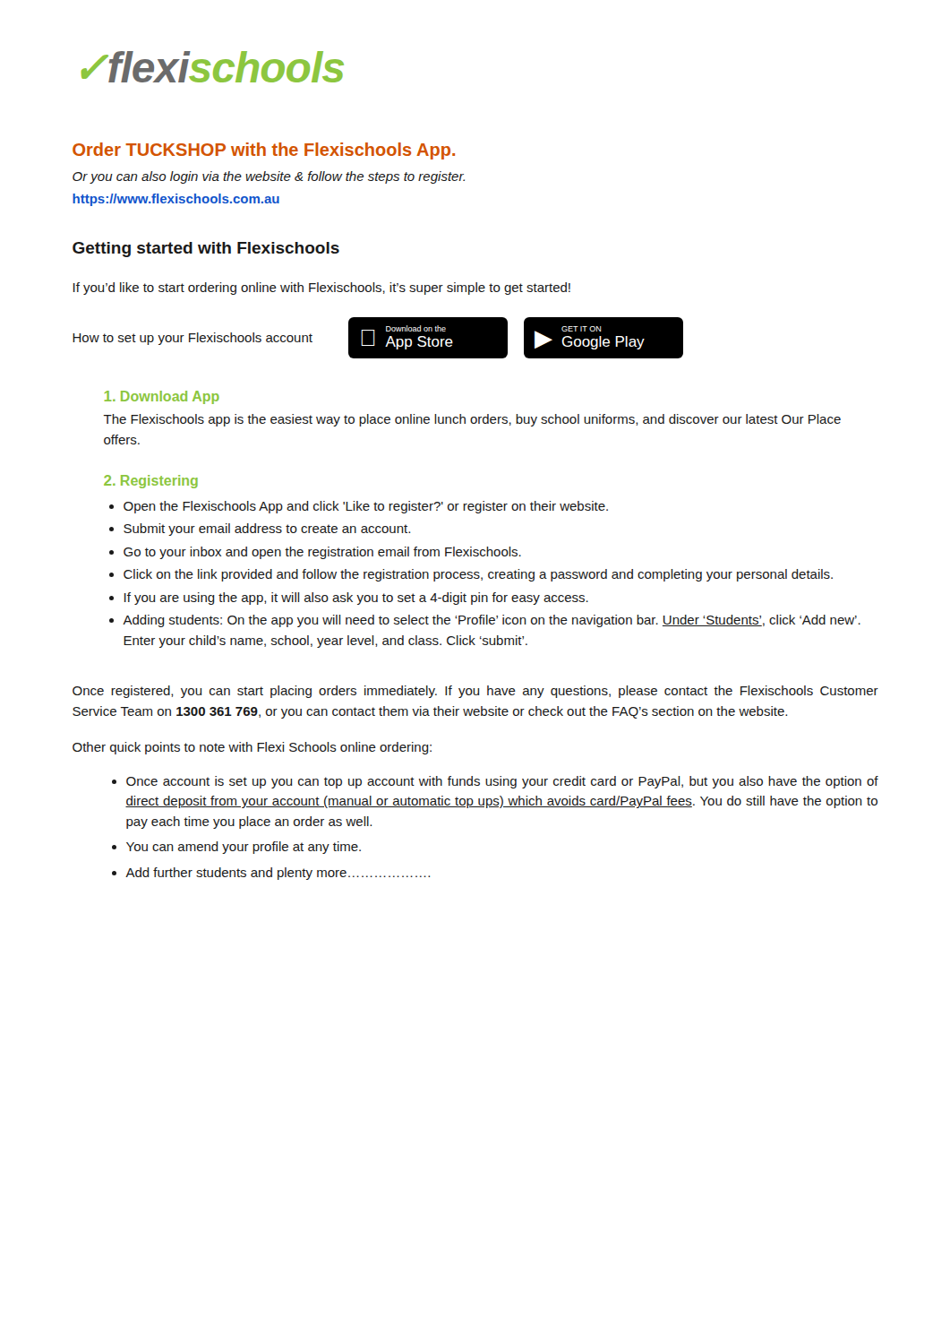✓flexischools
Order TUCKSHOP with the Flexischools App.
Or you can also login via the website & follow the steps to register.
https://www.flexischools.com.au
Getting started with Flexischools
If you’d like to start ordering online with Flexischools, it’s super simple to get started!
How to set up your Flexischools account
 Download on the App Store
▶ GET IT ON Google Play
1. Download App
The Flexischools app is the easiest way to place online lunch orders, buy school uniforms, and discover our latest Our Place offers.
2. Registering
Open the Flexischools App and click 'Like to register?' or register on their website.
Submit your email address to create an account.
Go to your inbox and open the registration email from Flexischools.
Click on the link provided and follow the registration process, creating a password and completing your personal details.
If you are using the app, it will also ask you to set a 4-digit pin for easy access.
Adding students: On the app you will need to select the ‘Profile’ icon on the navigation bar. Under ‘Students’, click ‘Add new’. Enter your child’s name, school, year level, and class. Click ‘submit’.
Once registered, you can start placing orders immediately. If you have any questions, please contact the Flexischools Customer Service Team on 1300 361 769, or you can contact them via their website or check out the FAQ’s section on the website.
Other quick points to note with Flexi Schools online ordering:
Once account is set up you can top up account with funds using your credit card or PayPal, but you also have the option of direct deposit from your account (manual or automatic top ups) which avoids card/PayPal fees. You do still have the option to pay each time you place an order as well.
You can amend your profile at any time.
Add further students and plenty more……………….